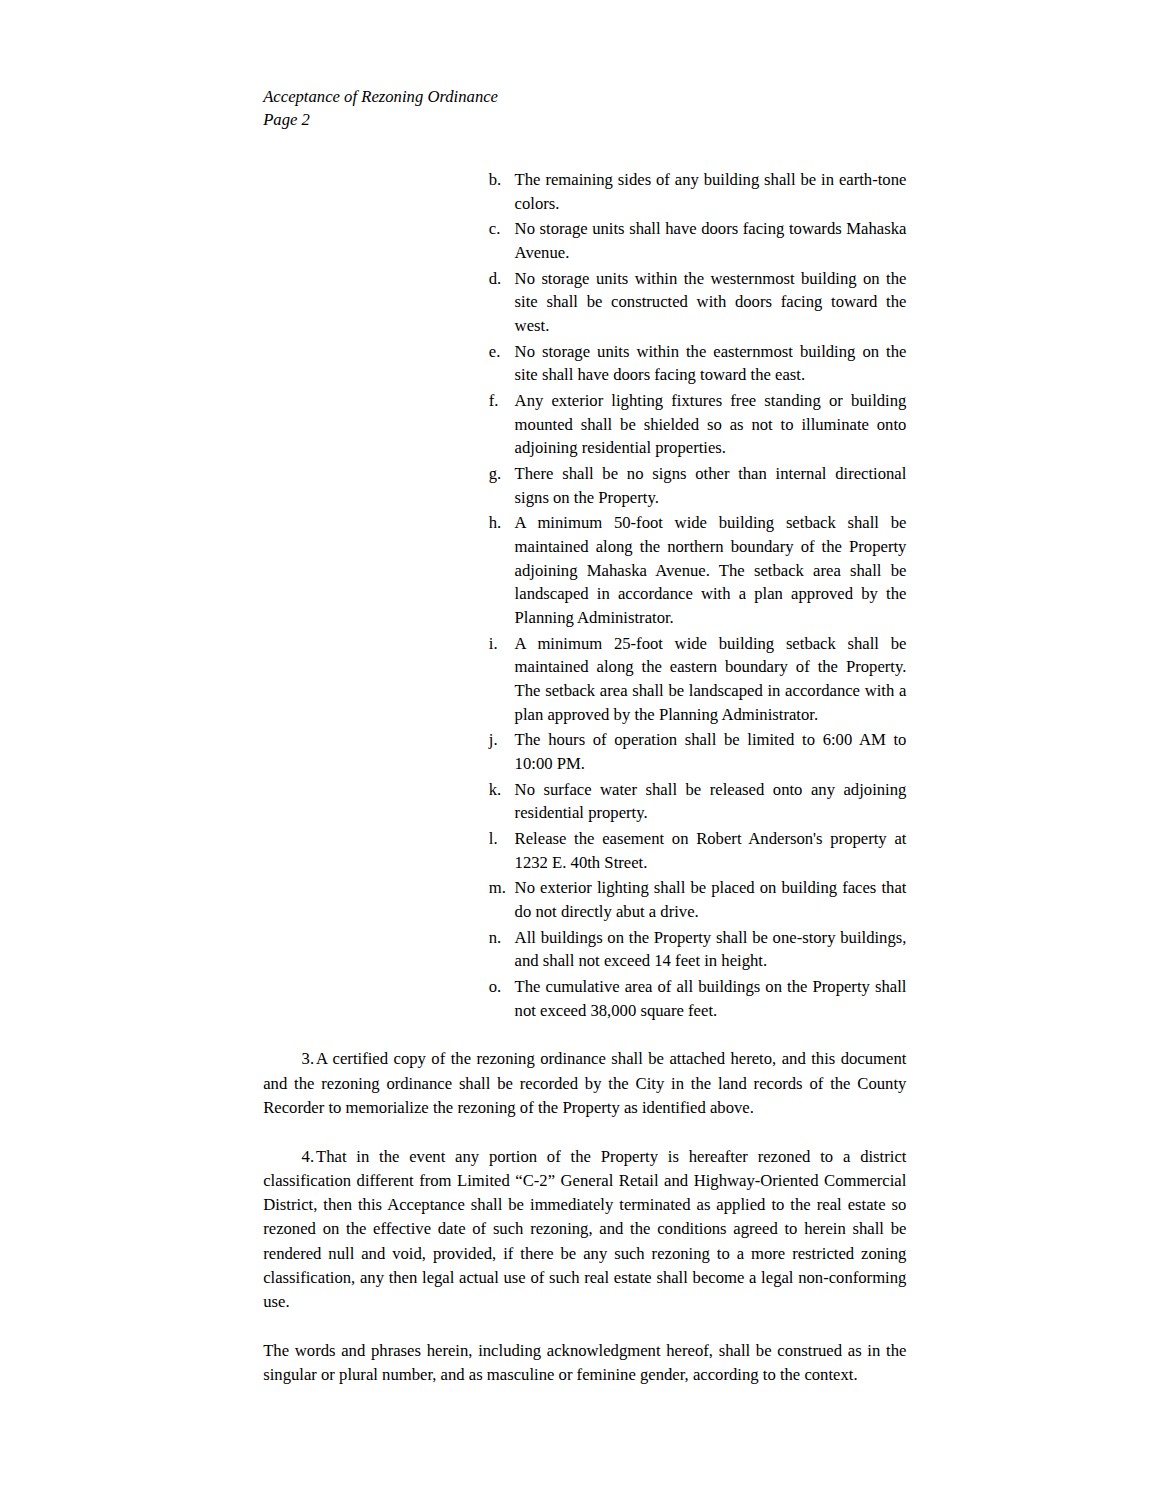Acceptance of Rezoning Ordinance
Page 2
b. The remaining sides of any building shall be in earth-tone colors.
c. No storage units shall have doors facing towards Mahaska Avenue.
d. No storage units within the westernmost building on the site shall be constructed with doors facing toward the west.
e. No storage units within the easternmost building on the site shall have doors facing toward the east.
f. Any exterior lighting fixtures free standing or building mounted shall be shielded so as not to illuminate onto adjoining residential properties.
g. There shall be no signs other than internal directional signs on the Property.
h. A minimum 50-foot wide building setback shall be maintained along the northern boundary of the Property adjoining Mahaska Avenue. The setback area shall be landscaped in accordance with a plan approved by the Planning Administrator.
i. A minimum 25-foot wide building setback shall be maintained along the eastern boundary of the Property. The setback area shall be landscaped in accordance with a plan approved by the Planning Administrator.
j. The hours of operation shall be limited to 6:00 AM to 10:00 PM.
k. No surface water shall be released onto any adjoining residential property.
l. Release the easement on Robert Anderson's property at 1232 E. 40th Street.
m. No exterior lighting shall be placed on building faces that do not directly abut a drive.
n. All buildings on the Property shall be one-story buildings, and shall not exceed 14 feet in height.
o. The cumulative area of all buildings on the Property shall not exceed 38,000 square feet.
3. A certified copy of the rezoning ordinance shall be attached hereto, and this document and the rezoning ordinance shall be recorded by the City in the land records of the County Recorder to memorialize the rezoning of the Property as identified above.
4. That in the event any portion of the Property is hereafter rezoned to a district classification different from Limited “C-2” General Retail and Highway-Oriented Commercial District, then this Acceptance shall be immediately terminated as applied to the real estate so rezoned on the effective date of such rezoning, and the conditions agreed to herein shall be rendered null and void, provided, if there be any such rezoning to a more restricted zoning classification, any then legal actual use of such real estate shall become a legal non-conforming use.
The words and phrases herein, including acknowledgment hereof, shall be construed as in the singular or plural number, and as masculine or feminine gender, according to the context.